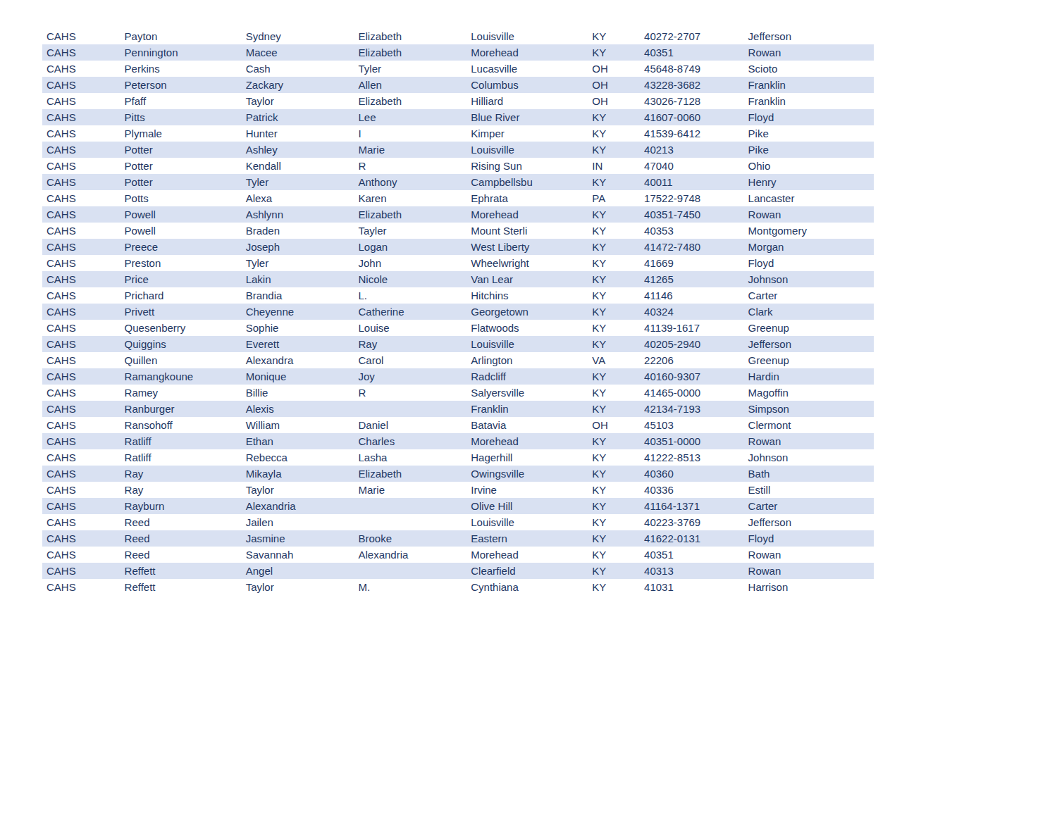| CAHS | Payton | Sydney | Elizabeth | Louisville | KY | 40272-2707 | Jefferson |
| CAHS | Pennington | Macee | Elizabeth | Morehead | KY | 40351 | Rowan |
| CAHS | Perkins | Cash | Tyler | Lucasville | OH | 45648-8749 | Scioto |
| CAHS | Peterson | Zackary | Allen | Columbus | OH | 43228-3682 | Franklin |
| CAHS | Pfaff | Taylor | Elizabeth | Hilliard | OH | 43026-7128 | Franklin |
| CAHS | Pitts | Patrick | Lee | Blue River | KY | 41607-0060 | Floyd |
| CAHS | Plymale | Hunter | I | Kimper | KY | 41539-6412 | Pike |
| CAHS | Potter | Ashley | Marie | Louisville | KY | 40213 | Pike |
| CAHS | Potter | Kendall | R | Rising Sun | IN | 47040 | Ohio |
| CAHS | Potter | Tyler | Anthony | Campbellsbu | KY | 40011 | Henry |
| CAHS | Potts | Alexa | Karen | Ephrata | PA | 17522-9748 | Lancaster |
| CAHS | Powell | Ashlynn | Elizabeth | Morehead | KY | 40351-7450 | Rowan |
| CAHS | Powell | Braden | Tayler | Mount Sterli | KY | 40353 | Montgomery |
| CAHS | Preece | Joseph | Logan | West Liberty | KY | 41472-7480 | Morgan |
| CAHS | Preston | Tyler | John | Wheelwright | KY | 41669 | Floyd |
| CAHS | Price | Lakin | Nicole | Van Lear | KY | 41265 | Johnson |
| CAHS | Prichard | Brandia | L. | Hitchins | KY | 41146 | Carter |
| CAHS | Privett | Cheyenne | Catherine | Georgetown | KY | 40324 | Clark |
| CAHS | Quesenberry | Sophie | Louise | Flatwoods | KY | 41139-1617 | Greenup |
| CAHS | Quiggins | Everett | Ray | Louisville | KY | 40205-2940 | Jefferson |
| CAHS | Quillen | Alexandra | Carol | Arlington | VA | 22206 | Greenup |
| CAHS | Ramangkoune | Monique | Joy | Radcliff | KY | 40160-9307 | Hardin |
| CAHS | Ramey | Billie | R | Salyersville | KY | 41465-0000 | Magoffin |
| CAHS | Ranburger | Alexis | | Franklin | KY | 42134-7193 | Simpson |
| CAHS | Ransohoff | William | Daniel | Batavia | OH | 45103 | Clermont |
| CAHS | Ratliff | Ethan | Charles | Morehead | KY | 40351-0000 | Rowan |
| CAHS | Ratliff | Rebecca | Lasha | Hagerhill | KY | 41222-8513 | Johnson |
| CAHS | Ray | Mikayla | Elizabeth | Owingsville | KY | 40360 | Bath |
| CAHS | Ray | Taylor | Marie | Irvine | KY | 40336 | Estill |
| CAHS | Rayburn | Alexandria | | Olive Hill | KY | 41164-1371 | Carter |
| CAHS | Reed | Jailen | | Louisville | KY | 40223-3769 | Jefferson |
| CAHS | Reed | Jasmine | Brooke | Eastern | KY | 41622-0131 | Floyd |
| CAHS | Reed | Savannah | Alexandria | Morehead | KY | 40351 | Rowan |
| CAHS | Reffett | Angel | | Clearfield | KY | 40313 | Rowan |
| CAHS | Reffett | Taylor | M. | Cynthiana | KY | 41031 | Harrison |